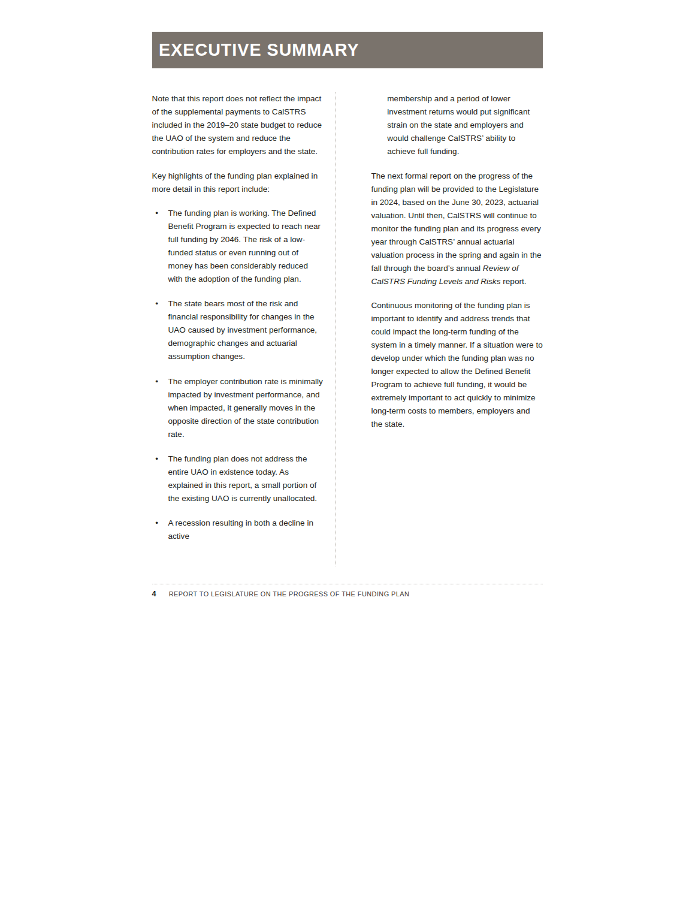Executive Summary
Note that this report does not reflect the impact of the supplemental payments to CalSTRS included in the 2019–20 state budget to reduce the UAO of the system and reduce the contribution rates for employers and the state.
Key highlights of the funding plan explained in more detail in this report include:
The funding plan is working. The Defined Benefit Program is expected to reach near full funding by 2046. The risk of a low-funded status or even running out of money has been considerably reduced with the adoption of the funding plan.
The state bears most of the risk and financial responsibility for changes in the UAO caused by investment performance, demographic changes and actuarial assumption changes.
The employer contribution rate is minimally impacted by investment performance, and when impacted, it generally moves in the opposite direction of the state contribution rate.
The funding plan does not address the entire UAO in existence today. As explained in this report, a small portion of the existing UAO is currently unallocated.
A recession resulting in both a decline in active
membership and a period of lower investment returns would put significant strain on the state and employers and would challenge CalSTRS’ ability to achieve full funding.
The next formal report on the progress of the funding plan will be provided to the Legislature in 2024, based on the June 30, 2023, actuarial valuation. Until then, CalSTRS will continue to monitor the funding plan and its progress every year through CalSTRS’ annual actuarial valuation process in the spring and again in the fall through the board’s annual Review of CalSTRS Funding Levels and Risks report.
Continuous monitoring of the funding plan is important to identify and address trends that could impact the long-term funding of the system in a timely manner. If a situation were to develop under which the funding plan was no longer expected to allow the Defined Benefit Program to achieve full funding, it would be extremely important to act quickly to minimize long-term costs to members, employers and the state.
4 Report to Legislature on the Progress of the Funding Plan